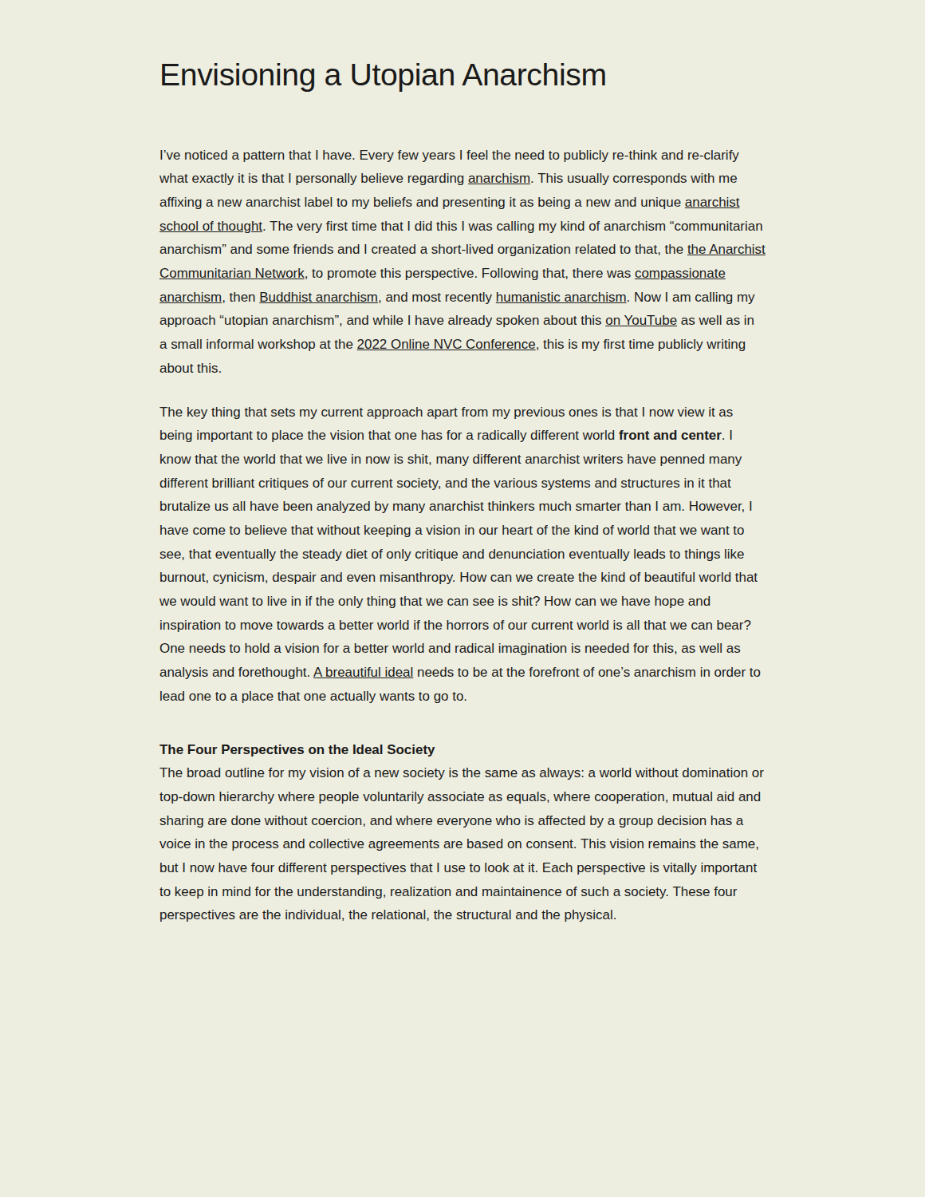Envisioning a Utopian Anarchism
I’ve noticed a pattern that I have. Every few years I feel the need to publicly re-think and re-clarify what exactly it is that I personally believe regarding anarchism. This usually corresponds with me affixing a new anarchist label to my beliefs and presenting it as being a new and unique anarchist school of thought. The very first time that I did this I was calling my kind of anarchism “communitarian anarchism” and some friends and I created a short-lived organization related to that, the the Anarchist Communitarian Network, to promote this perspective. Following that, there was compassionate anarchism, then Buddhist anarchism, and most recently humanistic anarchism. Now I am calling my approach “utopian anarchism”, and while I have already spoken about this on YouTube as well as in a small informal workshop at the 2022 Online NVC Conference, this is my first time publicly writing about this.
The key thing that sets my current approach apart from my previous ones is that I now view it as being important to place the vision that one has for a radically different world front and center. I know that the world that we live in now is shit, many different anarchist writers have penned many different brilliant critiques of our current society, and the various systems and structures in it that brutalize us all have been analyzed by many anarchist thinkers much smarter than I am. However, I have come to believe that without keeping a vision in our heart of the kind of world that we want to see, that eventually the steady diet of only critique and denunciation eventually leads to things like burnout, cynicism, despair and even misanthropy. How can we create the kind of beautiful world that we would want to live in if the only thing that we can see is shit? How can we have hope and inspiration to move towards a better world if the horrors of our current world is all that we can bear? One needs to hold a vision for a better world and radical imagination is needed for this, as well as analysis and forethought. A breautiful ideal needs to be at the forefront of one’s anarchism in order to lead one to a place that one actually wants to go to.
The Four Perspectives on the Ideal Society
The broad outline for my vision of a new society is the same as always: a world without domination or top-down hierarchy where people voluntarily associate as equals, where cooperation, mutual aid and sharing are done without coercion, and where everyone who is affected by a group decision has a voice in the process and collective agreements are based on consent. This vision remains the same, but I now have four different perspectives that I use to look at it. Each perspective is vitally important to keep in mind for the understanding, realization and maintainence of such a society. These four perspectives are the individual, the relational, the structural and the physical.